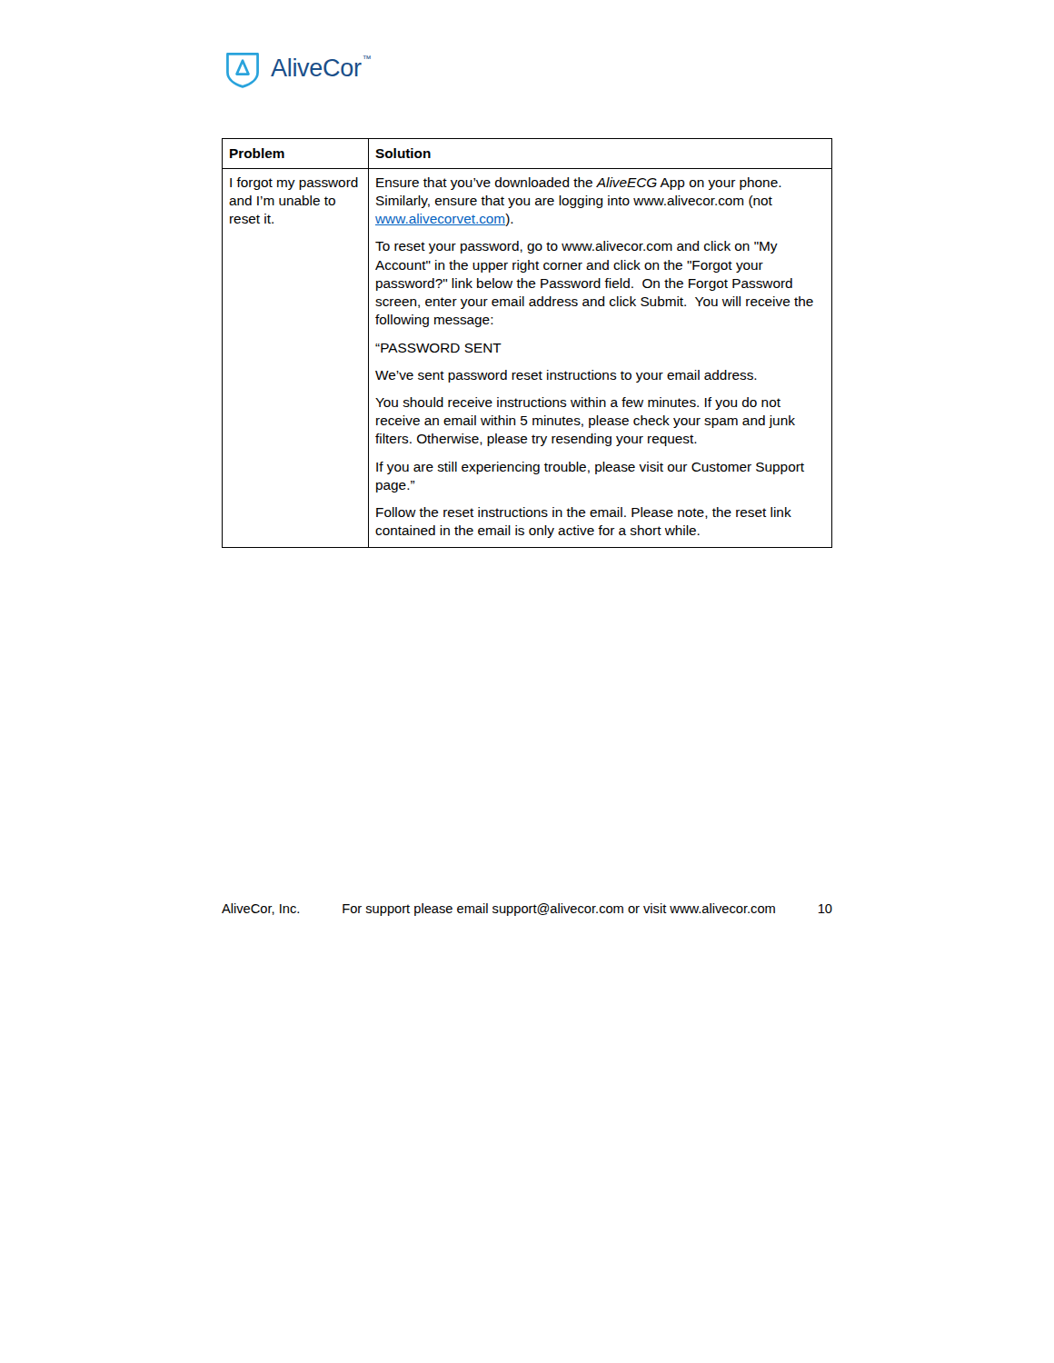AliveCor™
| Problem | Solution |
| --- | --- |
| I forgot my password and I’m unable to reset it. | Ensure that you’ve downloaded the AliveECG App on your phone. Similarly, ensure that you are logging into www.alivecor.com (not www.alivecorvet.com ). To reset your password, go to www.alivecor.com and click on "My Account" in the upper right corner and click on the "Forgot your password?" link below the Password field. On the Forgot Password screen, enter your email address and click Submit. You will receive the following message: “PASSWORD SENT We’ve sent password reset instructions to your email address. You should receive instructions within a few minutes. If you do not receive an email within 5 minutes, please check your spam and junk filters. Otherwise, please try resending your request. If you are still experiencing trouble, please visit our Customer Support page.” Follow the reset instructions in the email. Please note, the reset link contained in the email is only active for a short while. |
AliveCor, Inc.
For support please email support@alivecor.com or visit www.alivecor.com
10